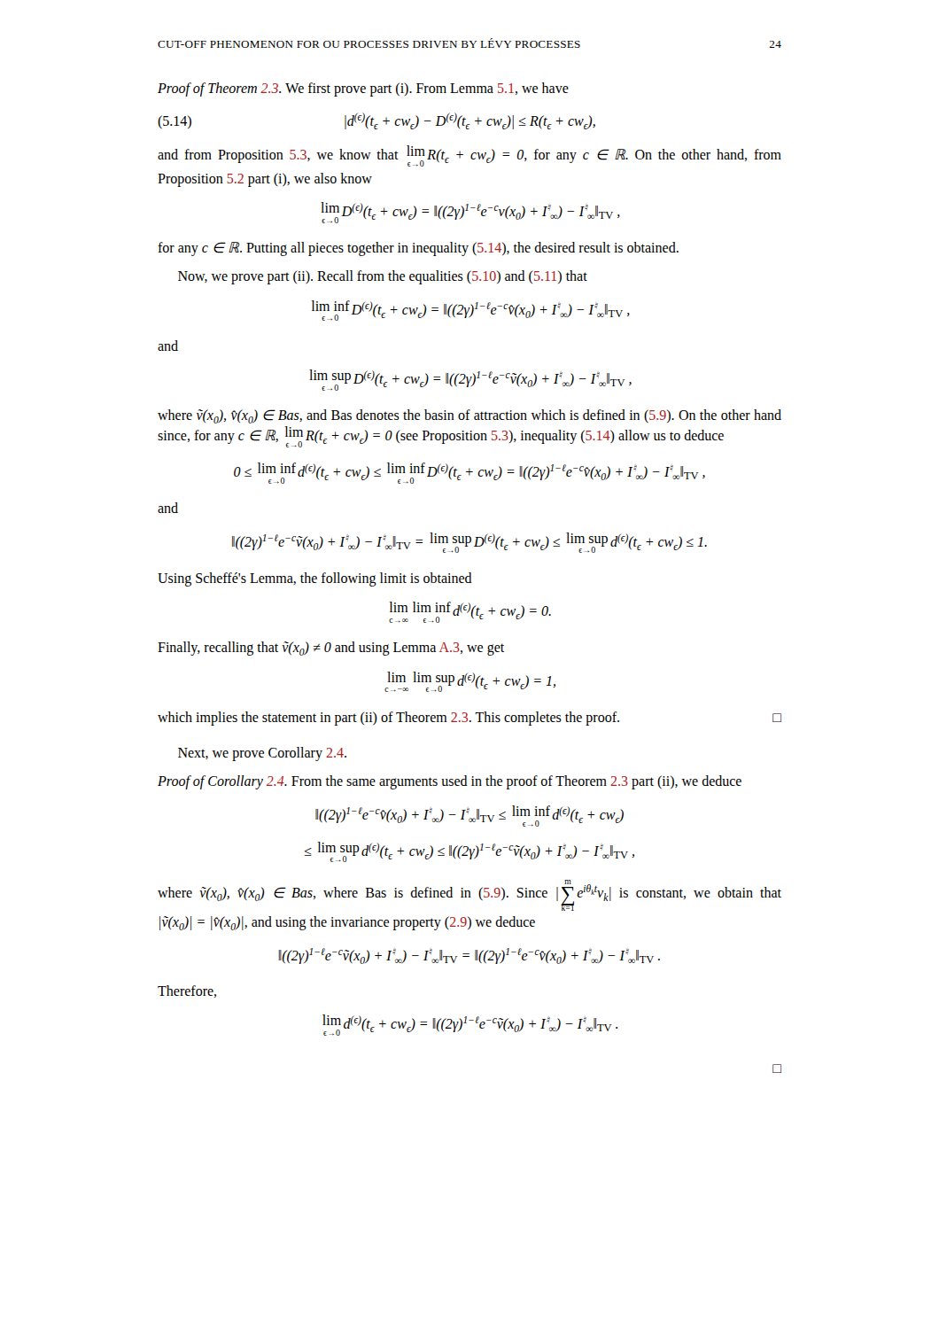CUT-OFF PHENOMENON FOR OU PROCESSES DRIVEN BY LÉVY PROCESSES 24
Proof of Theorem 2.3. We first prove part (i). From Lemma 5.1, we have
(5.14) |d(ϵ)(tϵ + cwϵ) − D(ϵ)(tϵ + cwϵ)| ≤ R(tϵ + cwϵ),
and from Proposition 5.3, we know that lim ϵ→0 R(tϵ + cwϵ) = 0, for any c ∈ ℝ. On the other hand, from Proposition 5.2 part (i), we also know
lim ϵ→0 D(ϵ)(tϵ + cwϵ) = ‖((2γ)1−ℓe−cv(x0) + I♮∞) − I♮∞‖TV ,
for any c ∈ ℝ. Putting all pieces together in inequality (5.14), the desired result is obtained.
Now, we prove part (ii). Recall from the equalities (5.10) and (5.11) that
lim inf ϵ→0 D(ϵ)(tϵ + cwϵ) = ‖((2γ)1−ℓe−cv̂(x0) + I♮∞) − I♮∞‖TV ,
and
lim sup ϵ→0 D(ϵ)(tϵ + cwϵ) = ‖((2γ)1−ℓe−cṽ(x0) + I♮∞) − I♮∞‖TV ,
where ṽ(x0), v̂(x0) ∈ Bas, and Bas denotes the basin of attraction which is defined in (5.9). On the other hand since, for any c ∈ ℝ, lim ϵ→0 R(tϵ + cwϵ) = 0 (see Proposition 5.3), inequality (5.14) allow us to deduce
0 ≤ lim inf ϵ→0 d(ϵ)(tϵ + cwϵ) ≤ lim inf ϵ→0 D(ϵ)(tϵ + cwϵ) = ‖((2γ)1−ℓe−cv̂(x0) + I♮∞) − I♮∞‖TV ,
and
‖((2γ)1−ℓe−cṽ(x0) + I♮∞) − I♮∞‖TV = lim sup ϵ→0 D(ϵ)(tϵ + cwϵ) ≤ lim sup ϵ→0 d(ϵ)(tϵ + cwϵ) ≤ 1.
Using Scheffé's Lemma, the following limit is obtained
lim c→∞lim inf ϵ→0 d(ϵ)(tϵ + cwϵ) = 0.
Finally, recalling that ṽ(x0) ≠ 0 and using Lemma A.3, we get
lim c→−∞lim sup ϵ→0 d(ϵ)(tϵ + cwϵ) = 1,
which implies the statement in part (ii) of Theorem 2.3. This completes the proof. □
Next, we prove Corollary 2.4.
Proof of Corollary 2.4. From the same arguments used in the proof of Theorem 2.3 part (ii), we deduce
‖((2γ)1−ℓe−cv̂(x0) + I♮∞) − I♮∞‖TV ≤ lim inf ϵ→0 d(ϵ)(tϵ + cwϵ)
≤ lim sup ϵ→0 d(ϵ)(tϵ + cwϵ) ≤ ‖((2γ)1−ℓe−cṽ(x0) + I♮∞) − I♮∞‖TV ,
where ṽ(x0), v̂(x0) ∈ Bas, where Bas is defined in (5.9). Since |m∑k=1eiθktvk| is constant, we obtain that |ṽ(x0)| = |v̂(x0)|, and using the invariance property (2.9) we deduce
‖((2γ)1−ℓe−cṽ(x0) + I♮∞) − I♮∞‖TV = ‖((2γ)1−ℓe−cv̂(x0) + I♮∞) − I♮∞‖TV .
Therefore,
lim ϵ→0 d(ϵ)(tϵ + cwϵ) = ‖((2γ)1−ℓe−cṽ(x0) + I♮∞) − I♮∞‖TV .
□